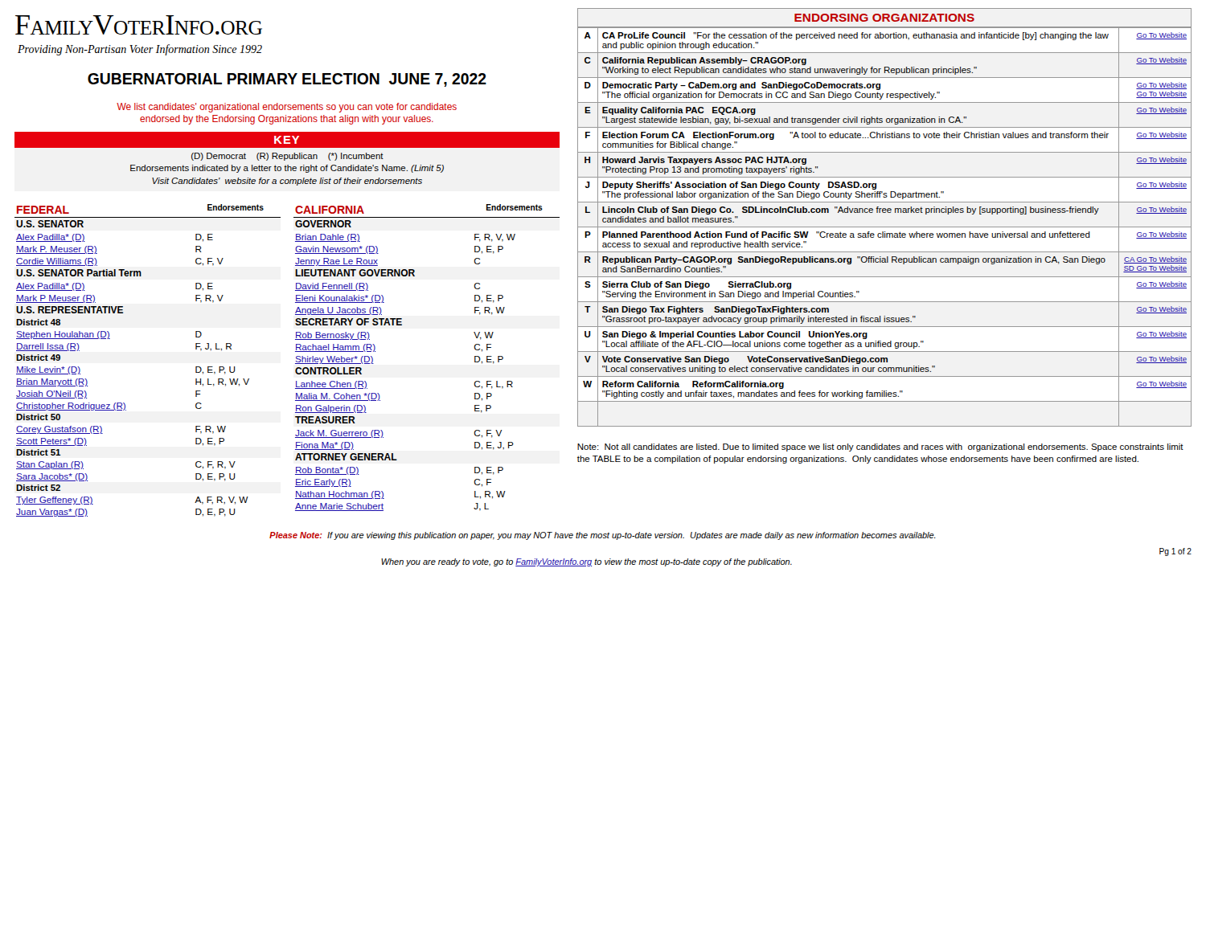FAMILYVOTERINFO.ORG
Providing Non-Partisan Voter Information Since 1992
GUBERNATORIAL PRIMARY ELECTION JUNE 7, 2022
We list candidates' organizational endorsements so you can vote for candidates
endorsed by the Endorsing Organizations that align with your values.
KEY
(D) Democrat (R) Republican (*) Incumbent
Endorsements indicated by a letter to the right of Candidate's Name. (Limit 5)
Visit Candidates' website for a complete list of their endorsements
| FEDERAL | Endorsements |
| U.S. SENATOR |
| Alex Padilla* (D) | D, E |
| Mark P. Meuser (R) | R |
| Cordie Williams (R) | C, F, V |
| U.S. SENATOR Partial Term |
| Alex Padilla* (D) | D, E |
| Mark P Meuser (R) | F, R, V |
| U.S. REPRESENTATIVE |
| District 48 |
| Stephen Houlahan (D) | D |
| Darrell Issa (R) | F, J, L, R |
| District 49 |
| Mike Levin* (D) | D, E, P, U |
| Brian Maryott (R) | H, L, R, W, V |
| Josiah O'Neil (R) | F |
| Christopher Rodriguez (R) | C |
| District 50 |
| Corey Gustafson (R) | F, R, W |
| Scott Peters* (D) | D, E, P |
| District 51 |
| Stan Caplan (R) | C, F, R, V |
| Sara Jacobs* (D) | D, E, P, U |
| District 52 |
| Tyler Geffeney (R) | A, F, R, V, W |
| Juan Vargas* (D) | D, E, P, U |
| CALIFORNIA | Endorsements |
| GOVERNOR |
| Brian Dahle (R) | F, R, V, W |
| Gavin Newsom* (D) | D, E, P |
| Jenny Rae Le Roux | C |
| LIEUTENANT GOVERNOR |
| David Fennell (R) | C |
| Eleni Kounalakis* (D) | D, E, P |
| Angela U Jacobs (R) | F, R, W |
| SECRETARY OF STATE |
| Rob Bernosky (R) | V, W |
| Rachael Hamm (R) | C, F |
| Shirley Weber* (D) | D, E, P |
| CONTROLLER |
| Lanhee Chen (R) | C, F, L, R |
| Malia M. Cohen *(D) | D, P |
| Ron Galperin (D) | E, P |
| TREASURER |
| Jack M. Guerrero (R) | C, F, V |
| Fiona Ma* (D) | D, E, J, P |
| ATTORNEY GENERAL |
| Rob Bonta* (D) | D, E, P |
| Eric Early (R) | C, F |
| Nathan Hochman (R) | L, R, W |
| Anne Marie Schubert | J, L |
ENDORSING ORGANIZATIONS
| A | CA ProLife Council "For the cessation of the perceived need for abortion, euthanasia and infanticide [by] changing the law and public opinion through education." | Go To Website |
| C | California Republican Assembly– CRAGOP.org "Working to elect Republican candidates who stand unwaveringly for Republican principles." | Go To Website |
| D | Democratic Party – CaDem.org and SanDiegoCoDemocrats.org "The official organization for Democrats in CC and San Diego County respectively." | Go To Website Go To Website |
| E | Equality California PAC EQCA.org "Largest statewide lesbian, gay, bi-sexual and transgender civil rights organization in CA." | Go To Website |
| F | Election Forum CA ElectionForum.org "A tool to educate...Christians to vote their Christian values and transform their communities for Biblical change." | Go To Website |
| H | Howard Jarvis Taxpayers Assoc PAC HJTA.org "Protecting Prop 13 and promoting taxpayers' rights." | Go To Website |
| J | Deputy Sheriffs' Association of San Diego County DSASD.org "The professional labor organization of the San Diego County Sheriff's Department." | Go To Website |
| L | Lincoln Club of San Diego Co. SDLincolnClub.com "Advance free market principles by [supporting] business-friendly candidates and ballot measures." | Go To Website |
| P | Planned Parenthood Action Fund of Pacific SW "Create a safe climate where women have universal and unfettered access to sexual and reproductive health service." | Go To Website |
| R | Republican Party–CAGOP.org SanDiegoRepublicans.org "Official Republican campaign organization in CA, San Diego and SanBernardino Counties." | CA Go To Website SD Go To Website |
| S | Sierra Club of San Diego SierraClub.org "Serving the Environment in San Diego and Imperial Counties." | Go To Website |
| T | San Diego Tax Fighters SanDiegoTaxFighters.com "Grassroot pro-taxpayer advocacy group primarily interested in fiscal issues." | Go To Website |
| U | San Diego & Imperial Counties Labor Council UnionYes.org "Local affiliate of the AFL-CIO—local unions come together as a unified group." | Go To Website |
| V | Vote Conservative San Diego VoteConservativeSanDiego.com "Local conservatives uniting to elect conservative candidates in our communities." | Go To Website |
| W | Reform California ReformCalifornia.org "Fighting costly and unfair taxes, mandates and fees for working families." | Go To Website |
Note: Not all candidates are listed. Due to limited space we list only candidates and races with organizational endorsements. Space constraints limit the TABLE to be a compilation of popular endorsing organizations. Only candidates whose endorsements have been confirmed are listed.
Please Note: If you are viewing this publication on paper, you may NOT have the most up-to-date version. Updates are made daily as new information becomes available.
When you are ready to vote, go to FamilyVoterInfo.org to view the most up-to-date copy of the publication. Pg 1 of 2